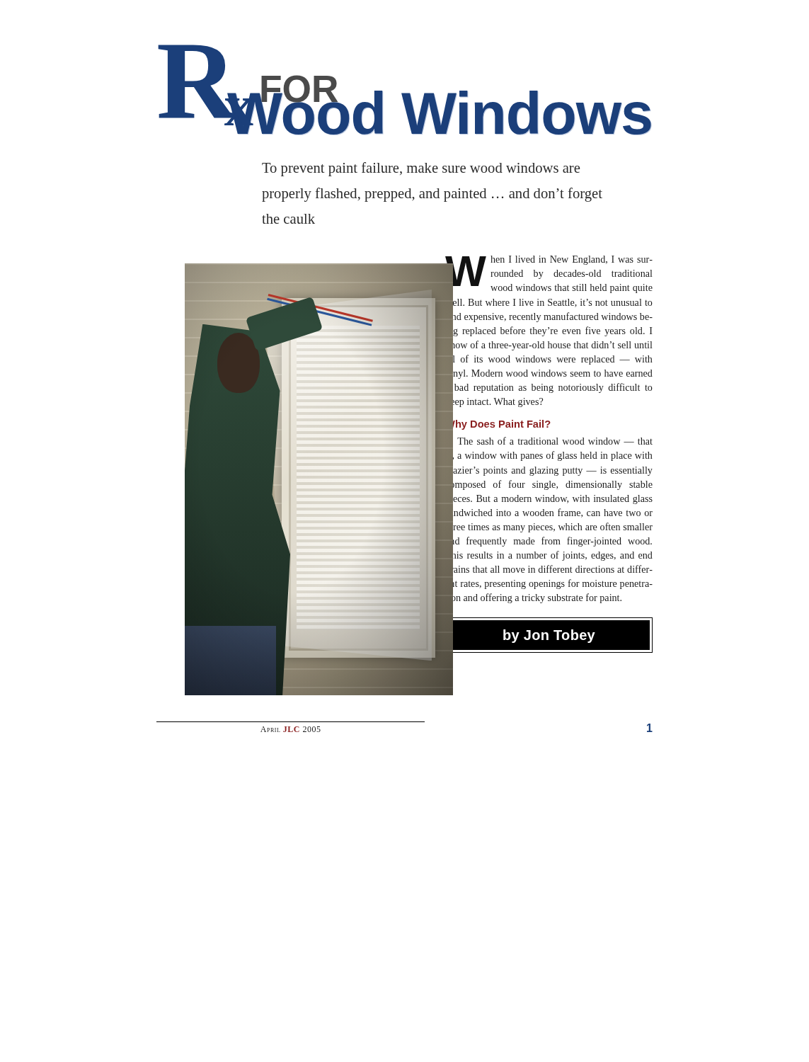Rx FOR
Wood Windows
To prevent paint failure, make sure wood windows are properly flashed, prepped, and painted … and don’t forget the caulk
When I lived in New England, I was surrounded by decades-old traditional wood windows that still held paint quite well. But where I live in Seattle, it’s not unusual to find expensive, recently manufactured windows being replaced before they’re even five years old. I know of a three-year-old house that didn’t sell until all of its wood windows were replaced — with vinyl. Modern wood windows seem to have earned a bad reputation as being notoriously difficult to keep intact. What gives?
Why Does Paint Fail?
The sash of a traditional wood window — that is, a window with panes of glass held in place with glazier’s points and glazing putty — is essentially composed of four single, dimensionally stable pieces. But a modern window, with insulated glass sandwiched into a wooden frame, can have two or three times as many pieces, which are often smaller and frequently made from finger-jointed wood. This results in a number of joints, edges, and end grains that all move in different directions at different rates, presenting openings for moisture penetration and offering a tricky substrate for paint.
by Jon Tobey
April JLC 2005
1